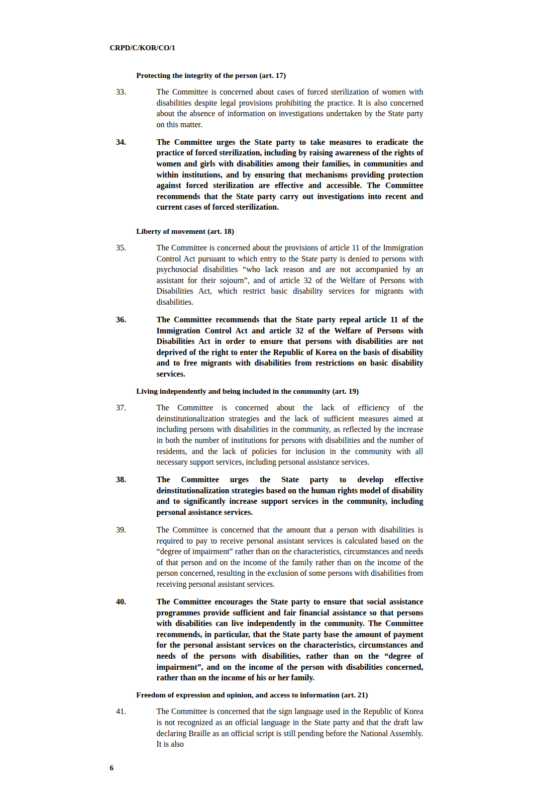CRPD/C/KOR/CO/1
Protecting the integrity of the person (art. 17)
33. The Committee is concerned about cases of forced sterilization of women with disabilities despite legal provisions prohibiting the practice. It is also concerned about the absence of information on investigations undertaken by the State party on this matter.
34. The Committee urges the State party to take measures to eradicate the practice of forced sterilization, including by raising awareness of the rights of women and girls with disabilities among their families, in communities and within institutions, and by ensuring that mechanisms providing protection against forced sterilization are effective and accessible. The Committee recommends that the State party carry out investigations into recent and current cases of forced sterilization.
Liberty of movement (art. 18)
35. The Committee is concerned about the provisions of article 11 of the Immigration Control Act pursuant to which entry to the State party is denied to persons with psychosocial disabilities “who lack reason and are not accompanied by an assistant for their sojourn”, and of article 32 of the Welfare of Persons with Disabilities Act, which restrict basic disability services for migrants with disabilities.
36. The Committee recommends that the State party repeal article 11 of the Immigration Control Act and article 32 of the Welfare of Persons with Disabilities Act in order to ensure that persons with disabilities are not deprived of the right to enter the Republic of Korea on the basis of disability and to free migrants with disabilities from restrictions on basic disability services.
Living independently and being included in the community (art. 19)
37. The Committee is concerned about the lack of efficiency of the deinstitutionalization strategies and the lack of sufficient measures aimed at including persons with disabilities in the community, as reflected by the increase in both the number of institutions for persons with disabilities and the number of residents, and the lack of policies for inclusion in the community with all necessary support services, including personal assistance services.
38. The Committee urges the State party to develop effective deinstitutionalization strategies based on the human rights model of disability and to significantly increase support services in the community, including personal assistance services.
39. The Committee is concerned that the amount that a person with disabilities is required to pay to receive personal assistant services is calculated based on the “degree of impairment” rather than on the characteristics, circumstances and needs of that person and on the income of the family rather than on the income of the person concerned, resulting in the exclusion of some persons with disabilities from receiving personal assistant services.
40. The Committee encourages the State party to ensure that social assistance programmes provide sufficient and fair financial assistance so that persons with disabilities can live independently in the community. The Committee recommends, in particular, that the State party base the amount of payment for the personal assistant services on the characteristics, circumstances and needs of the persons with disabilities, rather than on the “degree of impairment”, and on the income of the person with disabilities concerned, rather than on the income of his or her family.
Freedom of expression and opinion, and access to information (art. 21)
41. The Committee is concerned that the sign language used in the Republic of Korea is not recognized as an official language in the State party and that the draft law declaring Braille as an official script is still pending before the National Assembly. It is also
6